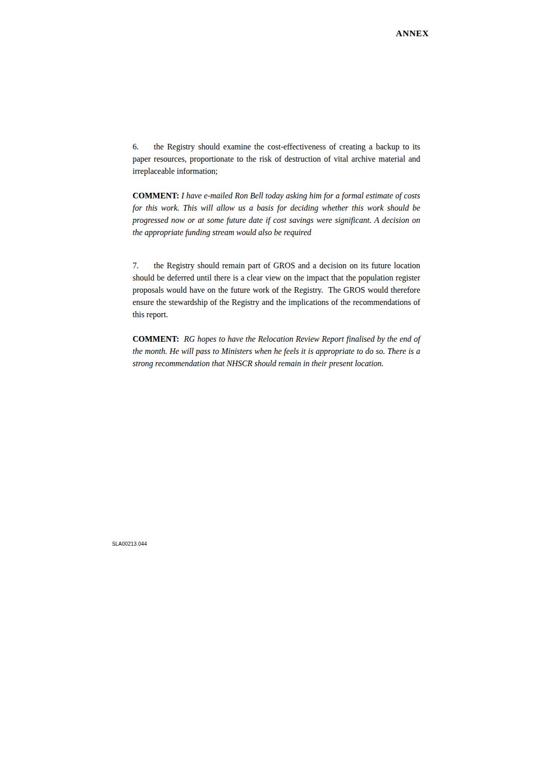ANNEX
6. the Registry should examine the cost-effectiveness of creating a backup to its paper resources, proportionate to the risk of destruction of vital archive material and irreplaceable information;
COMMENT: I have e-mailed Ron Bell today asking him for a formal estimate of costs for this work. This will allow us a basis for deciding whether this work should be progressed now or at some future date if cost savings were significant. A decision on the appropriate funding stream would also be required
7. the Registry should remain part of GROS and a decision on its future location should be deferred until there is a clear view on the impact that the population register proposals would have on the future work of the Registry. The GROS would therefore ensure the stewardship of the Registry and the implications of the recommendations of this report.
COMMENT: RG hopes to have the Relocation Review Report finalised by the end of the month. He will pass to Ministers when he feels it is appropriate to do so. There is a strong recommendation that NHSCR should remain in their present location.
SLA00213.044